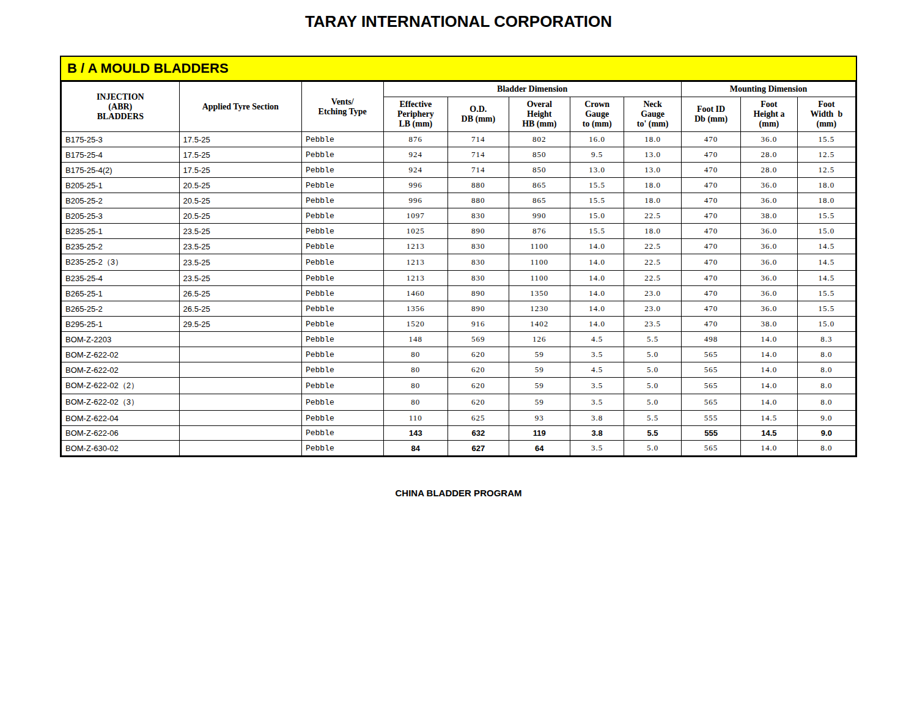TARAY INTERNATIONAL CORPORATION
B / A MOULD BLADDERS
| INJECTION (ABR) BLADDERS | Applied Tyre Section | Vents/ Etching Type | Bladder Dimension | Mounting Dimension |
| --- | --- | --- | --- | --- |
| Effective Periphery LB (mm) | O.D. DB (mm) | Overal Height HB (mm) | Crown Gauge to (mm) | Neck Gauge to' (mm) | Foot ID Db (mm) | Foot Height a (mm) | Foot Width b (mm) |
| B175-25-3 | 17.5-25 | Pebble | 876 | 714 | 802 | 16.0 | 18.0 | 470 | 36.0 | 15.5 |
| B175-25-4 | 17.5-25 | Pebble | 924 | 714 | 850 | 9.5 | 13.0 | 470 | 28.0 | 12.5 |
| B175-25-4(2) | 17.5-25 | Pebble | 924 | 714 | 850 | 13.0 | 13.0 | 470 | 28.0 | 12.5 |
| B205-25-1 | 20.5-25 | Pebble | 996 | 880 | 865 | 15.5 | 18.0 | 470 | 36.0 | 18.0 |
| B205-25-2 | 20.5-25 | Pebble | 996 | 880 | 865 | 15.5 | 18.0 | 470 | 36.0 | 18.0 |
| B205-25-3 | 20.5-25 | Pebble | 1097 | 830 | 990 | 15.0 | 22.5 | 470 | 38.0 | 15.5 |
| B235-25-1 | 23.5-25 | Pebble | 1025 | 890 | 876 | 15.5 | 18.0 | 470 | 36.0 | 15.0 |
| B235-25-2 | 23.5-25 | Pebble | 1213 | 830 | 1100 | 14.0 | 22.5 | 470 | 36.0 | 14.5 |
| B235-25-2（3） | 23.5-25 | Pebble | 1213 | 830 | 1100 | 14.0 | 22.5 | 470 | 36.0 | 14.5 |
| B235-25-4 | 23.5-25 | Pebble | 1213 | 830 | 1100 | 14.0 | 22.5 | 470 | 36.0 | 14.5 |
| B265-25-1 | 26.5-25 | Pebble | 1460 | 890 | 1350 | 14.0 | 23.0 | 470 | 36.0 | 15.5 |
| B265-25-2 | 26.5-25 | Pebble | 1356 | 890 | 1230 | 14.0 | 23.0 | 470 | 36.0 | 15.5 |
| B295-25-1 | 29.5-25 | Pebble | 1520 | 916 | 1402 | 14.0 | 23.5 | 470 | 38.0 | 15.0 |
| BOM-Z-2203 | | Pebble | 148 | 569 | 126 | 4.5 | 5.5 | 498 | 14.0 | 8.3 |
| BOM-Z-622-02 | | Pebble | 80 | 620 | 59 | 3.5 | 5.0 | 565 | 14.0 | 8.0 |
| BOM-Z-622-02 | | Pebble | 80 | 620 | 59 | 4.5 | 5.0 | 565 | 14.0 | 8.0 |
| BOM-Z-622-02（2） | | Pebble | 80 | 620 | 59 | 3.5 | 5.0 | 565 | 14.0 | 8.0 |
| BOM-Z-622-02（3） | | Pebble | 80 | 620 | 59 | 3.5 | 5.0 | 565 | 14.0 | 8.0 |
| BOM-Z-622-04 | | Pebble | 110 | 625 | 93 | 3.8 | 5.5 | 555 | 14.5 | 9.0 |
| BOM-Z-622-06 | | Pebble | 143 | 632 | 119 | 3.8 | 5.5 | 555 | 14.5 | 9.0 |
| BOM-Z-630-02 | | Pebble | 84 | 627 | 64 | 3.5 | 5.0 | 565 | 14.0 | 8.0 |
CHINA BLADDER PROGRAM